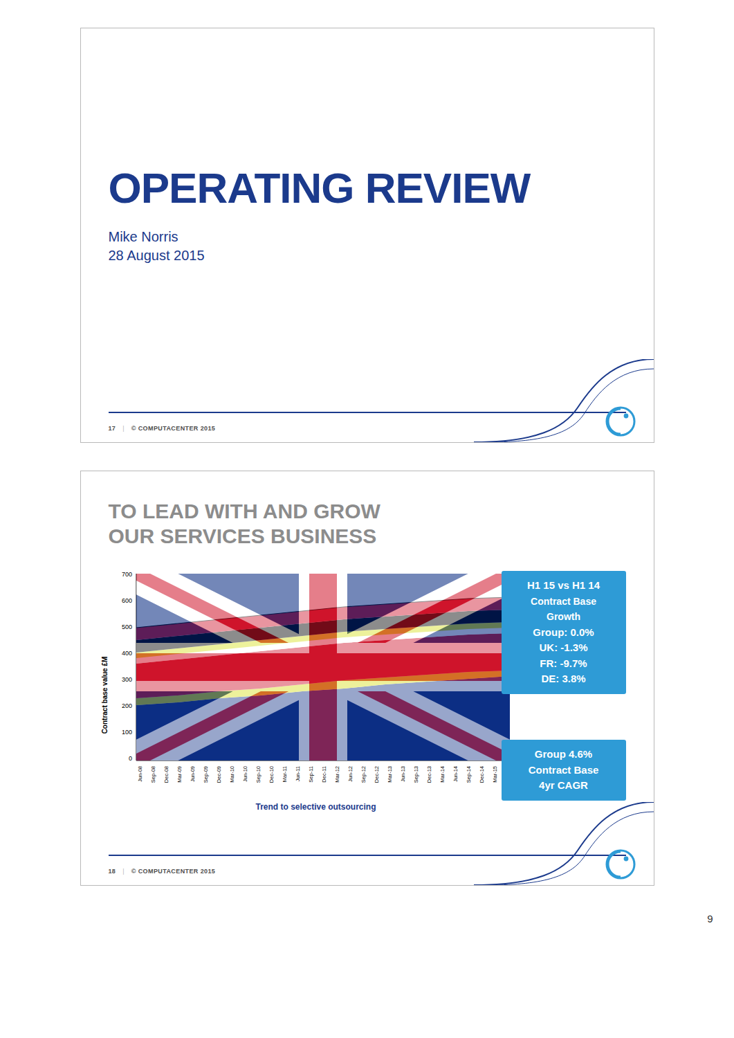OPERATING REVIEW
Mike Norris
28 August 2015
17|© COMPUTACENTER 2015
TO LEAD WITH AND GROW
OUR SERVICES BUSINESS
Contract base value £M 700 600 500 400 300 200 100 0 Jun-08 Sep-08 Dec-08 Mar-09 Jun-09 Sep-09 Dec-09 Mar-10 Jun-10 Sep-10 Dec-10 Mar-11 Jun-11 Sep-11 Dec-11 Mar-12 Jun-12 Sep-12 Dec-12 Mar-13 Jun-13 Sep-13 Dec-13 Mar-14 Jun-14 Sep-14 Dec-14 Mar-15 Jun-15
Trend to selective outsourcing
H1 15 vs H1 14
Contract Base
Growth
Group: 0.0%
UK: -1.3%
FR: -9.7%
DE: 3.8%
Group 4.6%
Contract Base
4yr CAGR
18|© COMPUTACENTER 2015
9